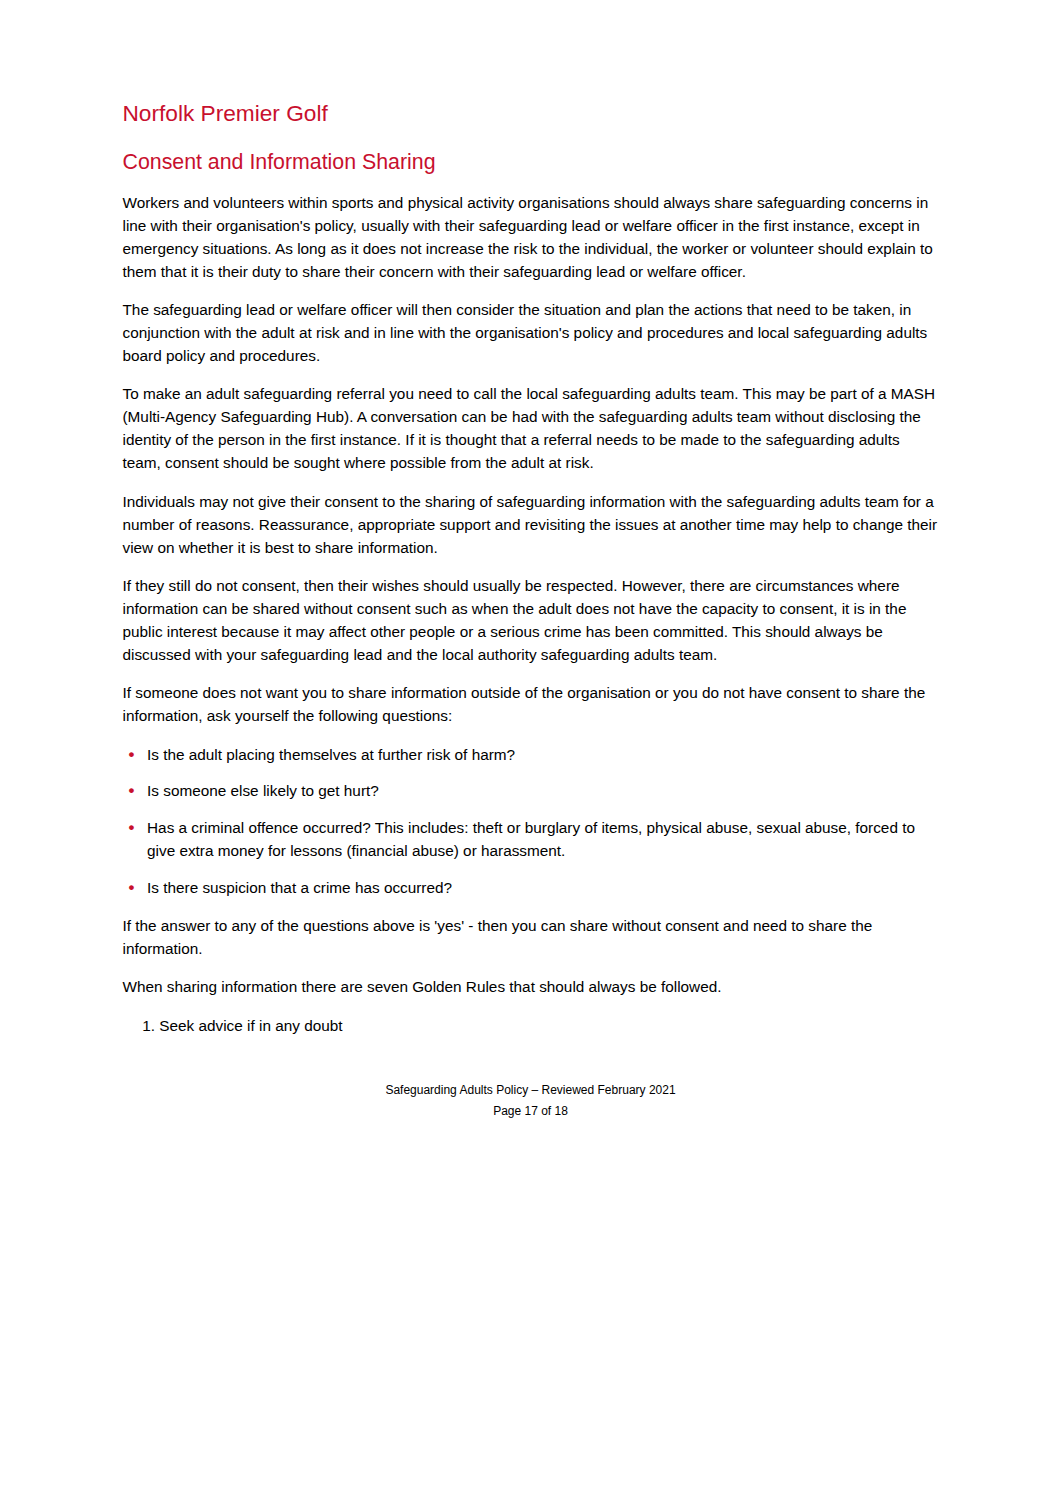Norfolk Premier Golf
Consent and Information Sharing
Workers and volunteers within sports and physical activity organisations should always share safeguarding concerns in line with their organisation's policy, usually with their safeguarding lead or welfare officer in the first instance, except in emergency situations. As long as it does not increase the risk to the individual, the worker or volunteer should explain to them that it is their duty to share their concern with their safeguarding lead or welfare officer.
The safeguarding lead or welfare officer will then consider the situation and plan the actions that need to be taken, in conjunction with the adult at risk and in line with the organisation's policy and procedures and local safeguarding adults board policy and procedures.
To make an adult safeguarding referral you need to call the local safeguarding adults team. This may be part of a MASH (Multi-Agency Safeguarding Hub). A conversation can be had with the safeguarding adults team without disclosing the identity of the person in the first instance. If it is thought that a referral needs to be made to the safeguarding adults team, consent should be sought where possible from the adult at risk.
Individuals may not give their consent to the sharing of safeguarding information with the safeguarding adults team for a number of reasons. Reassurance, appropriate support and revisiting the issues at another time may help to change their view on whether it is best to share information.
If they still do not consent, then their wishes should usually be respected. However, there are circumstances where information can be shared without consent such as when the adult does not have the capacity to consent, it is in the public interest because it may affect other people or a serious crime has been committed. This should always be discussed with your safeguarding lead and the local authority safeguarding adults team.
If someone does not want you to share information outside of the organisation or you do not have consent to share the information, ask yourself the following questions:
Is the adult placing themselves at further risk of harm?
Is someone else likely to get hurt?
Has a criminal offence occurred? This includes: theft or burglary of items, physical abuse, sexual abuse, forced to give extra money for lessons (financial abuse) or harassment.
Is there suspicion that a crime has occurred?
If the answer to any of the questions above is 'yes' - then you can share without consent and need to share the information.
When sharing information there are seven Golden Rules that should always be followed.
Seek advice if in any doubt
Safeguarding Adults Policy – Reviewed February 2021
Page 17 of 18